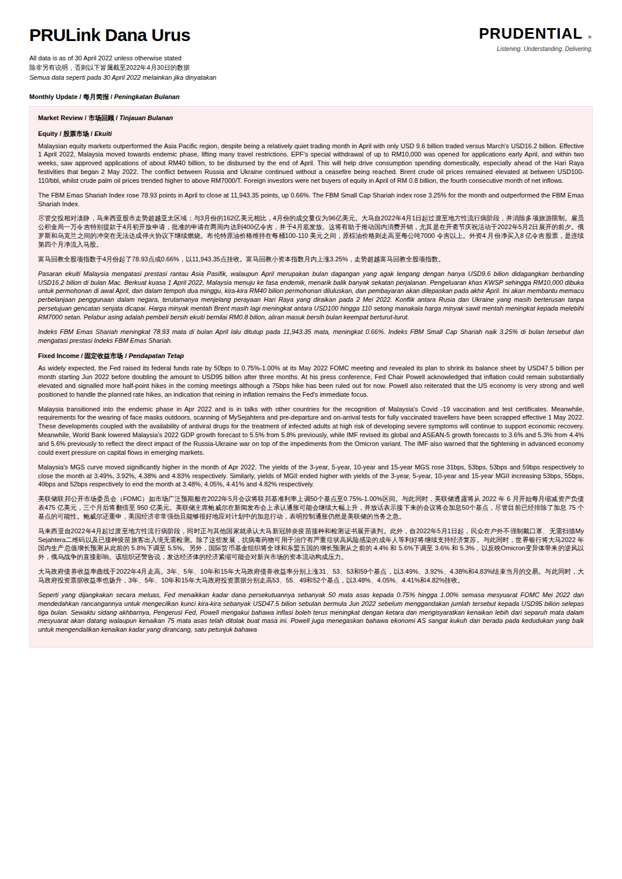PRUDENTIAL ★
Listening. Understanding. Delivering.
PRULink Dana Urus
All data is as of 30 April 2022 unless otherwise stated
除非另有说明，否则以下皆属截至2022年4月30日的数据
Semua data seperti pada 30 April 2022 melainkan jika dinyatakan
Monthly Update / 每月简报 / Peningkatan Bulanan
Market Review / 市场回顾 / Tinjauan Bulanan
Equity / 股票市场 / Ekuiti
Malaysian equity markets outperformed the Asia Pacific region, despite being a relatively quiet trading month in April with only USD 9.6 billion traded versus March's USD16.2 billion. Effective 1 April 2022, Malaysia moved towards endemic phase, lifting many travel restrictions. EPF's special withdrawal of up to RM10,000 was opened for applications early April, and within two weeks, saw approved applications of about RM40 billion, to be disbursed by the end of April. This will help drive consumption spending domestically, especially ahead of the Hari Raya festivities that began 2 May 2022. The conflict between Russia and Ukraine continued without a ceasefire being reached. Brent crude oil prices remained elevated at between USD100- 110/bbl, whilst crude palm oil prices trended higher to above RM7000/T. Foreign investors were net buyers of equity in April of RM 0.8 billion, the fourth consecutive month of net inflows.
The FBM Emas Shariah Index rose 78.93 points in April to close at 11,943.35 points, up 0.66%. The FBM Small Cap Shariah index rose 3.25% for the month and outperformed the FBM Emas Shariah Index.
尽管交投相对淡静，马来西亚股市走势超越亚太区域；与3月份的162亿美元相比，4月份的成交量仅为96亿美元。大马自2022年4月1日起过渡至地方性流行病阶段，并消除多项旅游限制。雇员公积金局一万令吉特别提款于4月初开放申请，批准的申请在两周内达到400亿令吉，并于4月底发放。这将有助于推动国内消费开销，尤其是在开斋节庆祝活动于2022年5月2日展开的前夕。俄罗斯和乌克兰之间的冲突在无法达成停火协议下继续燃烧。布伦特原油价格维持在每桶100-110 美元之间，原棕油价格则走高至每公吨7000 令吉以上。外资4 月份净买入8 亿令吉股票，是连续第四个月净流入马股。
富马回教全股项指数于4月份起了78.93点或0.66%，以11,943.35点挂收。富马回教小资本指数月内上涨3.25%，走势超越富马回教全股项指数。
Pasaran ekuiti Malaysia mengatasi prestasi rantau Asia Pasifik, walaupun April merupakan bulan dagangan yang agak lengang dengan hanya USD9.6 bilion didagangkan berbanding USD16.2 bilion di bulan Mac. Berkuat kuasa 1 April 2022, Malaysia menuju ke fasa endemik, menarik balik banyak sekatan perjalanan. Pengeluaran khas KWSP sehingga RM10,000 dibuka untuk permohonan di awal April, dan dalam tempoh dua minggu, kira-kira RM40 bilion permohonan diluluskan, dan pembayaran akan dilepaskan pada akhir April. Ini akan membantu memacu perbelanjaan penggunaan dalam negara, terutamanya menjelang perayaan Hari Raya yang diraikan pada 2 Mei 2022. Konflik antara Rusia dan Ukraine yang masih berterusan tanpa persetujuan gencatan senjata dicapai. Harga minyak mentah Brent masih lagi meningkat antara USD100 hingga 110 setong manakala harga minyak sawit mentah meningkat kepada melebihi RM7000 setan. Pelabur asing adalah pembeli bersih ekuiti bernilai RM0.8 bilion, aliran masuk bersih bulan keempat berturut-turut.
Indeks FBM Emas Shariah meningkat 78.93 mata di bulan April lalu ditutup pada 11,943.35 mata, meningkat 0.66%. Indeks FBM Small Cap Shariah naik 3.25% di bulan tersebut dan mengatasi prestasi Indeks FBM Emas Shariah.
Fixed Income / 固定收益市场 / Pendapatan Tetap
As widely expected, the Fed raised its federal funds rate by 50bps to 0.75%-1.00% at its May 2022 FOMC meeting and revealed its plan to shrink its balance sheet by USD47.5 billion per month starting Jun 2022 before doubling the amount to USD95 billion after three months. At his press conference, Fed Chair Powell acknowledged that inflation could remain substantially elevated and signalled more half-point hikes in the coming meetings although a 75bps hike has been ruled out for now. Powell also reiterated that the US economy is very strong and well positioned to handle the planned rate hikes, an indication that reining in inflation remains the Fed's immediate focus.
Malaysia transitioned into the endemic phase in Apr 2022 and is in talks with other countries for the recognition of Malaysia's Covid -19 vaccination and test certificates. Meanwhile, requirements for the wearing of face masks outdoors, scanning of MySejahtera and pre-departure and on-arrival tests for fully vaccinated travellers have been scrapped effective 1 May 2022. These developments coupled with the availability of antiviral drugs for the treatment of infected adults at high risk of developing severe symptoms will continue to support economic recovery. Meanwhile, World Bank lowered Malaysia's 2022 GDP growth forecast to 5.5% from 5.8% previously, while IMF revised its global and ASEAN-5 growth forecasts to 3.6% and 5.3% from 4.4% and 5.6% previously to reflect the direct impact of the Russia-Ukraine war on top of the impediments from the Omicron variant. The IMF also warned that the tightening in advanced economy could exert pressure on capital flows in emerging markets.
Malaysia's MGS curve moved significantly higher in the month of Apr 2022. The yields of the 3-year, 5-year, 10-year and 15-year MGS rose 31bps, 53bps, 53bps and 59bps respectively to close the month at 3.49%, 3.92%, 4.38% and 4.83% respectively. Similarly, yields of MGII ended higher with yields of the 3-year, 5-year, 10-year and 15-year MGII increasing 53bps, 55bps, 49bps and 52bps respectively to end the month at 3.48%, 4.05%, 4.41% and 4.82% respectively.
美联储联邦公开市场委员会（FOMC）如市场广泛预期般在2022年5月会议将联邦基准利率上调50个基点至0.75%-1.00%区间。与此同时，美联储透露将从 2022 年 6 月开始每月缩减资产负债表475 亿美元，三个月后将翻倍至 950 亿美元。美联储主席鲍威尔在新闻发布会上承认通胀可能会继续大幅上升，并放话表示接下来的会议将会加息50个基点，尽管目前已经排除了加息 75 个基点的可能性。鲍威尔还重申，美国经济非常强劲且能够很好地应对计划中的加息行动，表明控制通胀仍然是美联储的当务之急。
马来西亚自2022年4月起过渡至地方性流行病阶段，同时正与其他国家就承认大马新冠肺炎疫苗接种和检测证书展开谈判。此外，自2022年5月1日起，民众在户外不强制戴口罩、无需扫描My Sejahtera二维码以及已接种疫苗旅客出入境无需检测。除了这些发展，抗病毒药物可用于治疗有严重症状高风险感染的成年人等利好将继续支持经济复苏。与此同时，世界银行将大马2022 年国内生产总值增长预测从此前的 5.8%下调至 5.5%。另外，国际货币基金组织将全球和东盟五国的增长预测从之前的 4.4% 和 5.6%下调至 3.6% 和 5.3%，以反映Omicron变异体带来的逆风以外，俄乌战争的直接影响。该组织还警告说，发达经济体的经济紧缩可能会对新兴市场的资本流动构成压力。
大马政府债券收益率曲线于2022年4月走高。3年、5年、10年和15年大马政府债券收益率分别上涨31、53、53和59个基点，以3.49%、3.92%、4.38%和4.83%结束当月的交易。与此同时，大马政府投资票据收益率也扬升，3年、5年、10年和15年大马政府投资票据分别走高53、55、49和52个基点，以3.48%、4.05%、4.41%和4.82%挂收。
Seperti yang dijangkakan secara meluas, Fed menaikkan kadar dana persekutuannya sebanyak 50 mata asas kepada 0.75% hingga 1.00% semasa mesyuarat FOMC Mei 2022 dan mendedahkan rancangannya untuk mengecilkan kunci kira-kira sebanyak USD47.5 bilion sebulan bermula Jun 2022 sebelum menggandakan jumlah tersebut kepada USD95 bilion selepas tiga bulan. Sewaktu sidang akhbarnya, Pengerusi Fed, Powell mengakui bahawa inflasi boleh terus meningkat dengan ketara dan mengisyaratkan kenaikan lebih dari separuh mata dalam mesyuarat akan datang walaupun kenaikan 75 mata asas telah ditolak buat masa ini. Powell juga menegaskan bahawa ekonomi AS sangat kukuh dan berada pada kedudukan yang baik untuk mengendalikan kenaikan kadar yang dirancang, satu petunjuk bahawa